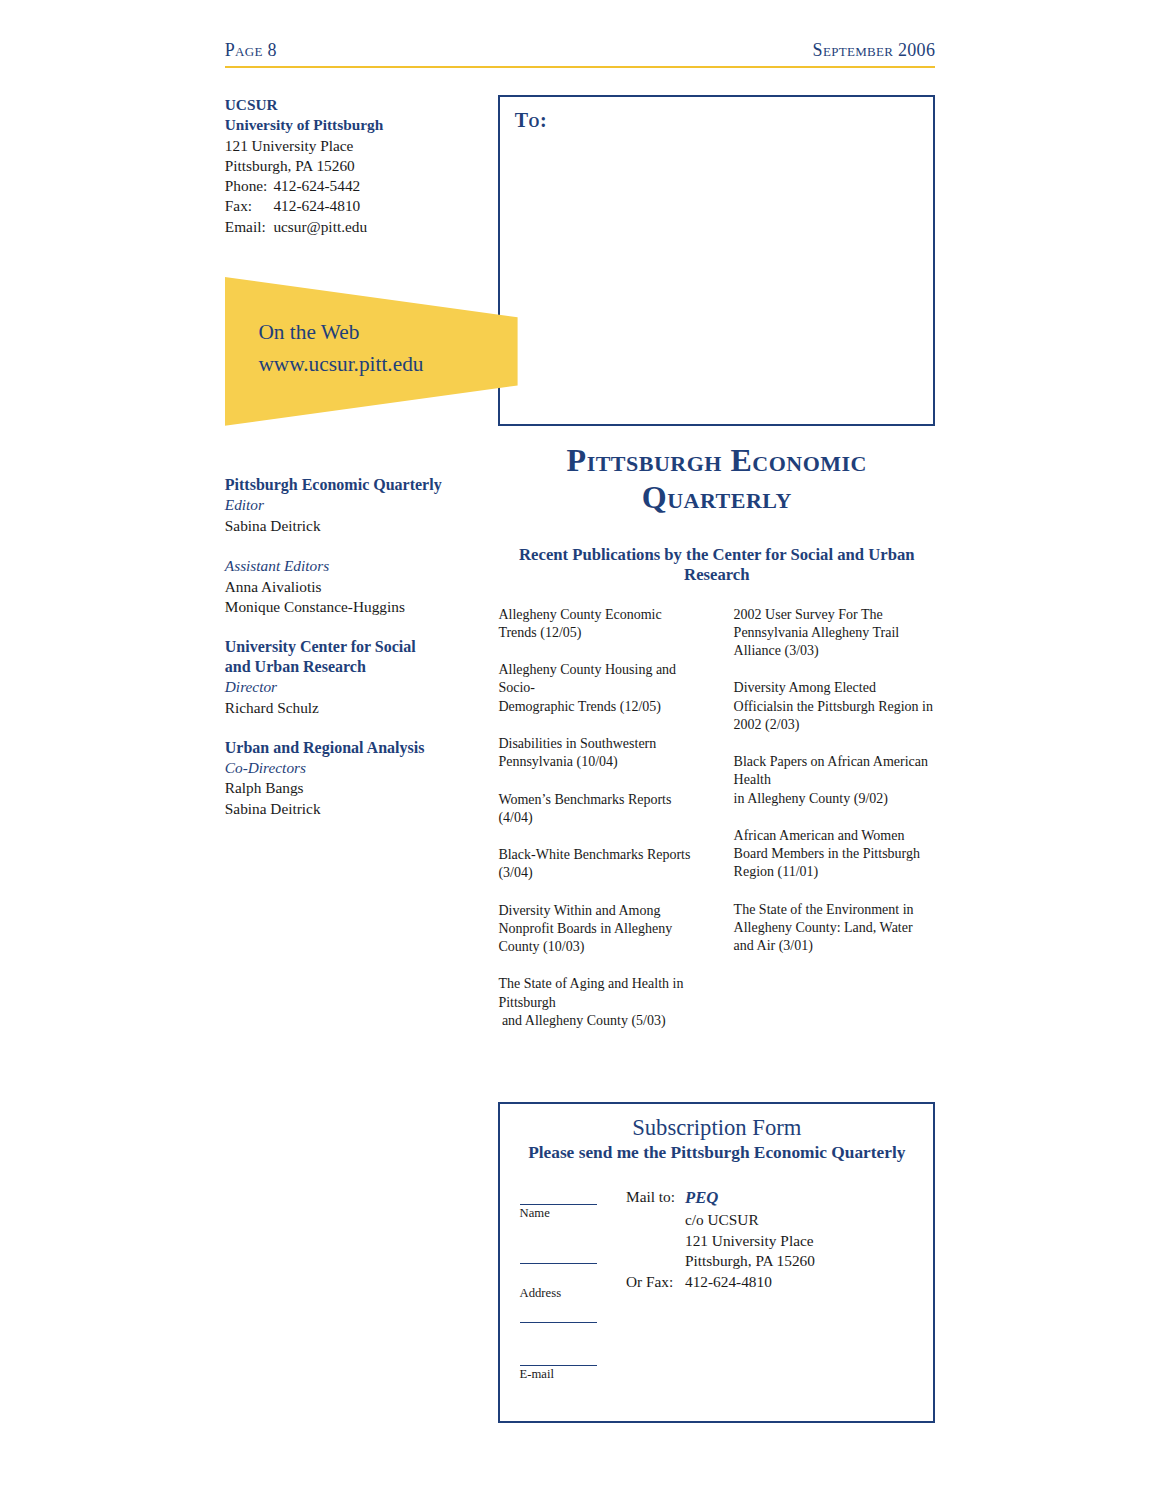Page 8
September 2006
UCSUR
University of Pittsburgh
121 University Place
Pittsburgh, PA 15260
| Phone: | 412-624-5442 |
| Fax: | 412-624-4810 |
| Email: | ucsur@pitt.edu |
On the Web
www.ucsur.pitt.edu
Pittsburgh Economic Quarterly
Editor
Sabina Deitrick
Assistant Editors
Anna Aivaliotis
Monique Constance-Huggins
University Center for Social
and Urban Research
Director
Richard Schulz
Urban and Regional Analysis
Co-Directors
Ralph Bangs
Sabina Deitrick
To:
Pittsburgh Economic Quarterly
Recent Publications by the Center for Social and Urban Research
Allegheny County Economic Trends (12/05)
Allegheny County Housing and Socio-
Demographic Trends (12/05)
Disabilities in Southwestern Pennsylvania (10/04)
Women’s Benchmarks Reports (4/04)
Black-White Benchmarks Reports (3/04)
Diversity Within and Among Nonprofit Boards in Allegheny County (10/03)
The State of Aging and Health in Pittsburgh
and Allegheny County (5/03)
2002 User Survey For The Pennsylvania Allegheny Trail Alliance (3/03)
Diversity Among Elected Officialsin the Pittsburgh Region in 2002 (2/03)
Black Papers on African American Health
in Allegheny County (9/02)
African American and Women Board Members in the Pittsburgh Region (11/01)
The State of the Environment in Allegheny County: Land, Water and Air (3/01)
Subscription Form
Please send me the Pittsburgh Economic Quarterly
Name
Address
E-mail
| Mail to: | PEQ |
| | c/o UCSUR |
| | 121 University Place |
| | Pittsburgh, PA 15260 |
| Or Fax: | 412-624-4810 |